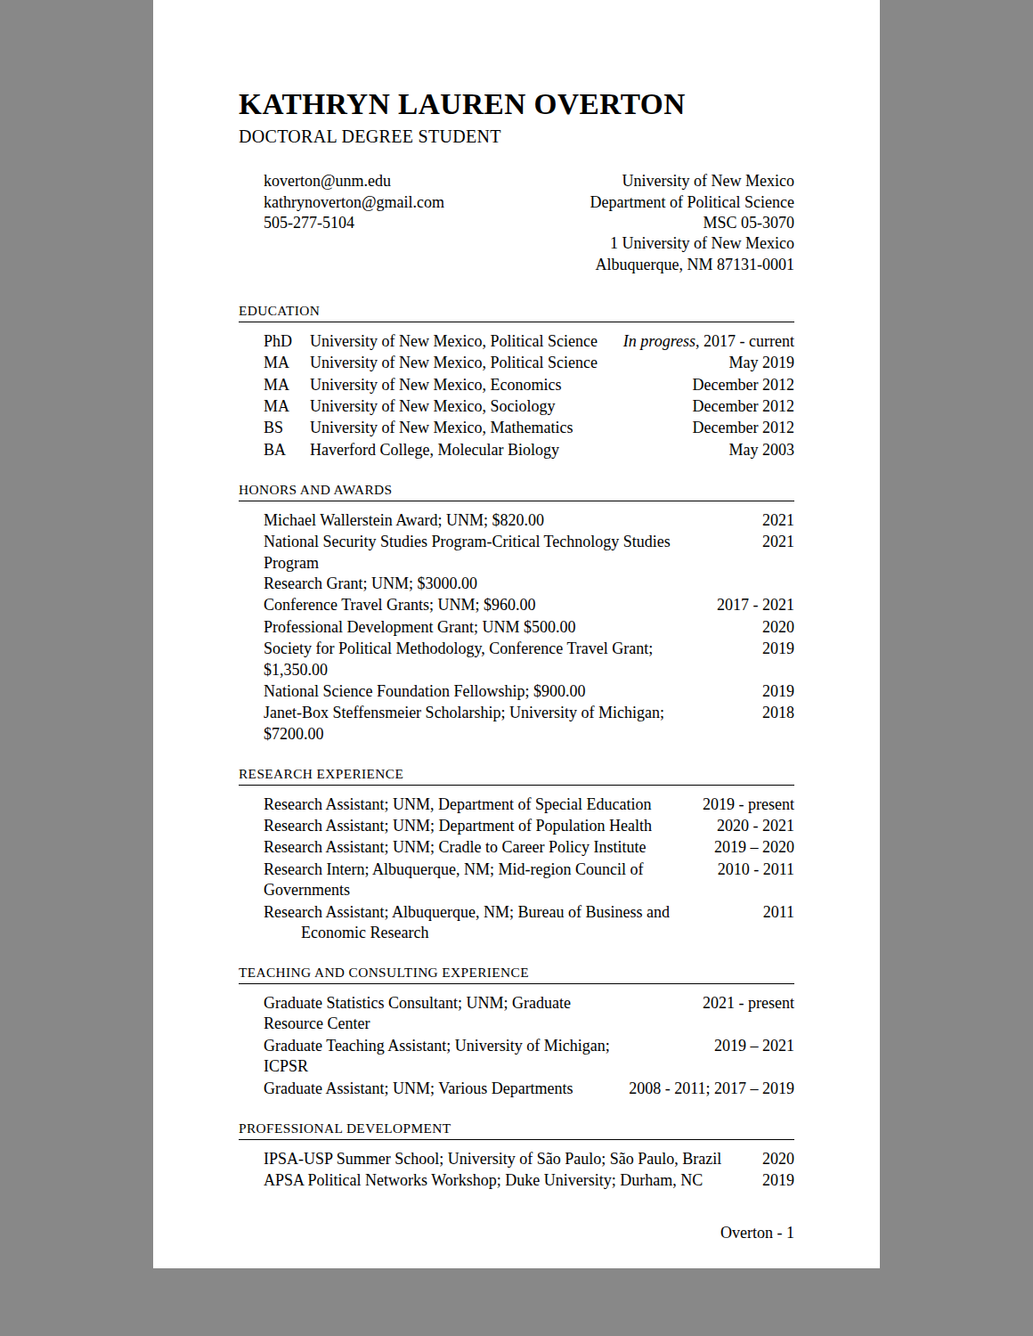Kathryn Lauren Overton
Doctoral Degree Student
| koverton@unm.edu | University of New Mexico |
| kathrynoverton@gmail.com | Department of Political Science |
| 505-277-5104 | MSC 05-3070 |
| | 1 University of New Mexico |
| | Albuquerque, NM 87131-0001 |
Education
| PhD | University of New Mexico, Political Science | In progress , 2017 - current |
| MA | University of New Mexico, Political Science | May 2019 |
| MA | University of New Mexico, Economics | December 2012 |
| MA | University of New Mexico, Sociology | December 2012 |
| BS | University of New Mexico, Mathematics | December 2012 |
| BA | Haverford College, Molecular Biology | May 2003 |
Honors and Awards
| Michael Wallerstein Award; UNM; $820.00 | 2021 |
| National Security Studies Program-Critical Technology Studies Program Research Grant; UNM; $3000.00 | 2021 |
| Conference Travel Grants; UNM; $960.00 | 2017 - 2021 |
| Professional Development Grant; UNM $500.00 | 2020 |
| Society for Political Methodology, Conference Travel Grant; $1,350.00 | 2019 |
| National Science Foundation Fellowship; $900.00 | 2019 |
| Janet-Box Steffensmeier Scholarship; University of Michigan; $7200.00 | 2018 |
Research Experience
| Research Assistant; UNM, Department of Special Education | 2019 - present |
| Research Assistant; UNM; Department of Population Health | 2020 - 2021 |
| Research Assistant; UNM; Cradle to Career Policy Institute | 2019 – 2020 |
| Research Intern; Albuquerque, NM; Mid-region Council of Governments | 2010 - 2011 |
| Research Assistant; Albuquerque, NM; Bureau of Business and Economic Research | 2011 |
Teaching and Consulting Experience
| Graduate Statistics Consultant; UNM; Graduate Resource Center | 2021 - present |
| Graduate Teaching Assistant; University of Michigan; ICPSR | 2019 – 2021 |
| Graduate Assistant; UNM; Various Departments | 2008 - 2011; 2017 – 2019 |
Professional Development
| IPSA-USP Summer School; University of São Paulo; São Paulo, Brazil | 2020 |
| APSA Political Networks Workshop; Duke University; Durham, NC | 2019 |
Overton - 1